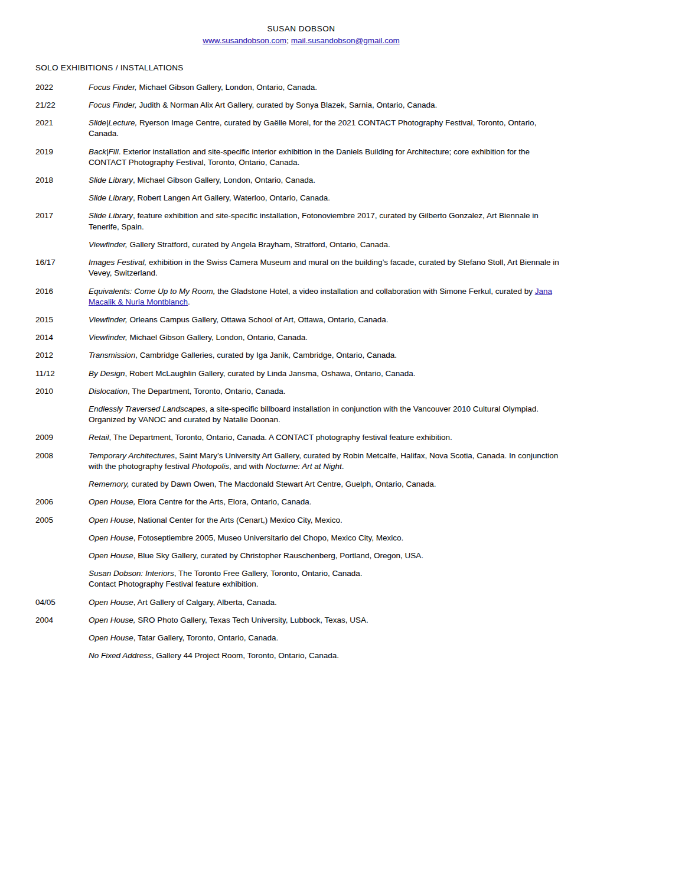SUSAN DOBSON
www.susandobson.com; mail.susandobson@gmail.com
SOLO EXHIBITIONS / INSTALLATIONS
| 2022 | Focus Finder, Michael Gibson Gallery, London, Ontario, Canada. |
| 21/22 | Focus Finder, Judith & Norman Alix Art Gallery, curated by Sonya Blazek, Sarnia, Ontario, Canada. |
| 2021 | Slide/Lecture, Ryerson Image Centre, curated by Gaëlle Morel, for the 2021 CONTACT Photography Festival, Toronto, Ontario, Canada. |
| 2019 | Back/Fill . Exterior installation and site-specific interior exhibition in the Daniels Building for Architecture; core exhibition for the CONTACT Photography Festival, Toronto, Ontario, Canada. |
| 2018 | Slide Library , Michael Gibson Gallery, London, Ontario, Canada. Slide Library , Robert Langen Art Gallery, Waterloo, Ontario, Canada. |
| 2017 | Slide Library , feature exhibition and site-specific installation, Fotonoviembre 2017, curated by Gilberto Gonzalez, Art Biennale in Tenerife, Spain. Viewfinder, Gallery Stratford, curated by Angela Brayham, Stratford, Ontario, Canada. |
| 16/17 | Images Festival, exhibition in the Swiss Camera Museum and mural on the building’s facade, curated by Stefano Stoll, Art Biennale in Vevey, Switzerland. |
| 2016 | Equivalents: Come Up to My Room, the Gladstone Hotel, a video installation and collaboration with Simone Ferkul, curated by Jana Macalik & Nuria Montblanch . |
| 2015 | Viewfinder, Orleans Campus Gallery, Ottawa School of Art, Ottawa, Ontario, Canada. |
| 2014 | Viewfinder, Michael Gibson Gallery, London, Ontario, Canada. |
| 2012 | Transmission , Cambridge Galleries, curated by Iga Janik, Cambridge, Ontario, Canada. |
| 11/12 | By Design , Robert McLaughlin Gallery, curated by Linda Jansma, Oshawa, Ontario, Canada. |
| 2010 | Dislocation , The Department, Toronto, Ontario, Canada. Endlessly Traversed Landscapes , a site-specific billboard installation in conjunction with the Vancouver 2010 Cultural Olympiad. Organized by VANOC and curated by Natalie Doonan. |
| 2009 | Retail , The Department, Toronto, Ontario, Canada. A CONTACT photography festival feature exhibition. |
| 2008 | Temporary Architectures , Saint Mary’s University Art Gallery, curated by Robin Metcalfe, Halifax, Nova Scotia, Canada. In conjunction with the photography festival Photopolis , and with Nocturne: Art at Night . Rememory, curated by Dawn Owen, The Macdonald Stewart Art Centre, Guelph, Ontario, Canada. |
| 2006 | Open House, Elora Centre for the Arts, Elora, Ontario, Canada. |
| 2005 | Open House , National Center for the Arts (Cenart,) Mexico City, Mexico. Open House , Fotoseptiembre 2005, Museo Universitario del Chopo, Mexico City, Mexico. Open House , Blue Sky Gallery, curated by Christopher Rauschenberg, Portland, Oregon, USA. Susan Dobson: Interiors , The Toronto Free Gallery, Toronto, Ontario, Canada. Contact Photography Festival feature exhibition. |
| 04/05 | Open House , Art Gallery of Calgary, Alberta, Canada. |
| 2004 | Open House, SRO Photo Gallery, Texas Tech University, Lubbock, Texas, USA. Open House , Tatar Gallery, Toronto, Ontario, Canada. No Fixed Address , Gallery 44 Project Room, Toronto, Ontario, Canada. |